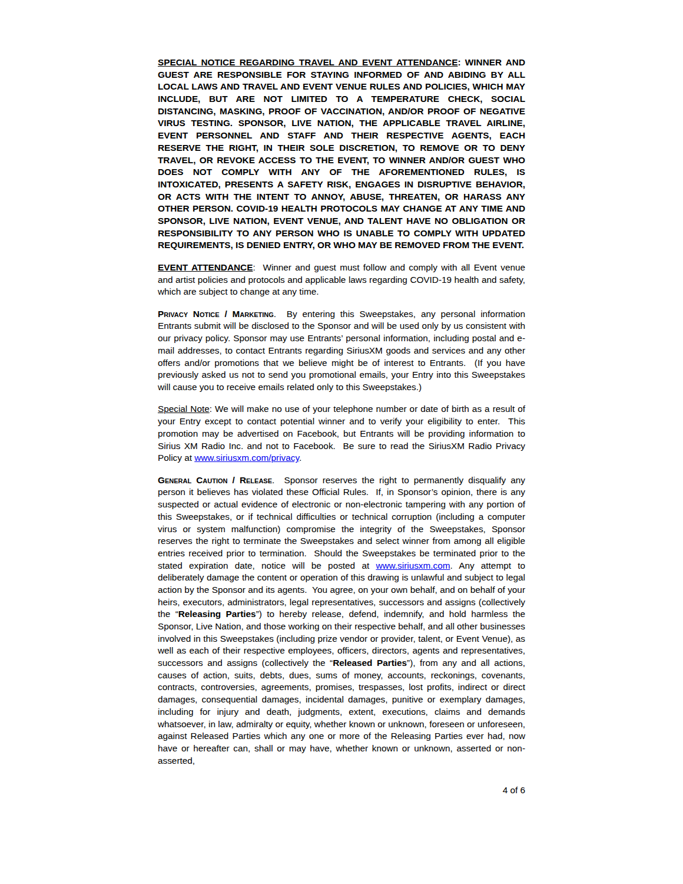SPECIAL NOTICE REGARDING TRAVEL AND EVENT ATTENDANCE: WINNER AND GUEST ARE RESPONSIBLE FOR STAYING INFORMED OF AND ABIDING BY ALL LOCAL LAWS AND TRAVEL AND EVENT VENUE RULES AND POLICIES, WHICH MAY INCLUDE, BUT ARE NOT LIMITED TO A TEMPERATURE CHECK, SOCIAL DISTANCING, MASKING, PROOF OF VACCINATION, AND/OR PROOF OF NEGATIVE VIRUS TESTING. SPONSOR, LIVE NATION, THE APPLICABLE TRAVEL AIRLINE, EVENT PERSONNEL AND STAFF AND THEIR RESPECTIVE AGENTS, EACH RESERVE THE RIGHT, IN THEIR SOLE DISCRETION, TO REMOVE OR TO DENY TRAVEL, OR REVOKE ACCESS TO THE EVENT, TO WINNER AND/OR GUEST WHO DOES NOT COMPLY WITH ANY OF THE AFOREMENTIONED RULES, IS INTOXICATED, PRESENTS A SAFETY RISK, ENGAGES IN DISRUPTIVE BEHAVIOR, OR ACTS WITH THE INTENT TO ANNOY, ABUSE, THREATEN, OR HARASS ANY OTHER PERSON. COVID-19 HEALTH PROTOCOLS MAY CHANGE AT ANY TIME AND SPONSOR, LIVE NATION, EVENT VENUE, AND TALENT HAVE NO OBLIGATION OR RESPONSIBILITY TO ANY PERSON WHO IS UNABLE TO COMPLY WITH UPDATED REQUIREMENTS, IS DENIED ENTRY, OR WHO MAY BE REMOVED FROM THE EVENT.
EVENT ATTENDANCE: Winner and guest must follow and comply with all Event venue and artist policies and protocols and applicable laws regarding COVID-19 health and safety, which are subject to change at any time.
Privacy Notice / Marketing. By entering this Sweepstakes, any personal information Entrants submit will be disclosed to the Sponsor and will be used only by us consistent with our privacy policy. Sponsor may use Entrants’ personal information, including postal and e-mail addresses, to contact Entrants regarding SiriusXM goods and services and any other offers and/or promotions that we believe might be of interest to Entrants. (If you have previously asked us not to send you promotional emails, your Entry into this Sweepstakes will cause you to receive emails related only to this Sweepstakes.)
Special Note: We will make no use of your telephone number or date of birth as a result of your Entry except to contact potential winner and to verify your eligibility to enter. This promotion may be advertised on Facebook, but Entrants will be providing information to Sirius XM Radio Inc. and not to Facebook. Be sure to read the SiriusXM Radio Privacy Policy at www.siriusxm.com/privacy.
General Caution / Release. Sponsor reserves the right to permanently disqualify any person it believes has violated these Official Rules. If, in Sponsor’s opinion, there is any suspected or actual evidence of electronic or non-electronic tampering with any portion of this Sweepstakes, or if technical difficulties or technical corruption (including a computer virus or system malfunction) compromise the integrity of the Sweepstakes, Sponsor reserves the right to terminate the Sweepstakes and select winner from among all eligible entries received prior to termination. Should the Sweepstakes be terminated prior to the stated expiration date, notice will be posted at www.siriusxm.com. Any attempt to deliberately damage the content or operation of this drawing is unlawful and subject to legal action by the Sponsor and its agents. You agree, on your own behalf, and on behalf of your heirs, executors, administrators, legal representatives, successors and assigns (collectively the “Releasing Parties”) to hereby release, defend, indemnify, and hold harmless the Sponsor, Live Nation, and those working on their respective behalf, and all other businesses involved in this Sweepstakes (including prize vendor or provider, talent, or Event Venue), as well as each of their respective employees, officers, directors, agents and representatives, successors and assigns (collectively the “Released Parties”), from any and all actions, causes of action, suits, debts, dues, sums of money, accounts, reckonings, covenants, contracts, controversies, agreements, promises, trespasses, lost profits, indirect or direct damages, consequential damages, incidental damages, punitive or exemplary damages, including for injury and death, judgments, extent, executions, claims and demands whatsoever, in law, admiralty or equity, whether known or unknown, foreseen or unforeseen, against Released Parties which any one or more of the Releasing Parties ever had, now have or hereafter can, shall or may have, whether known or unknown, asserted or non-asserted,
4 of 6